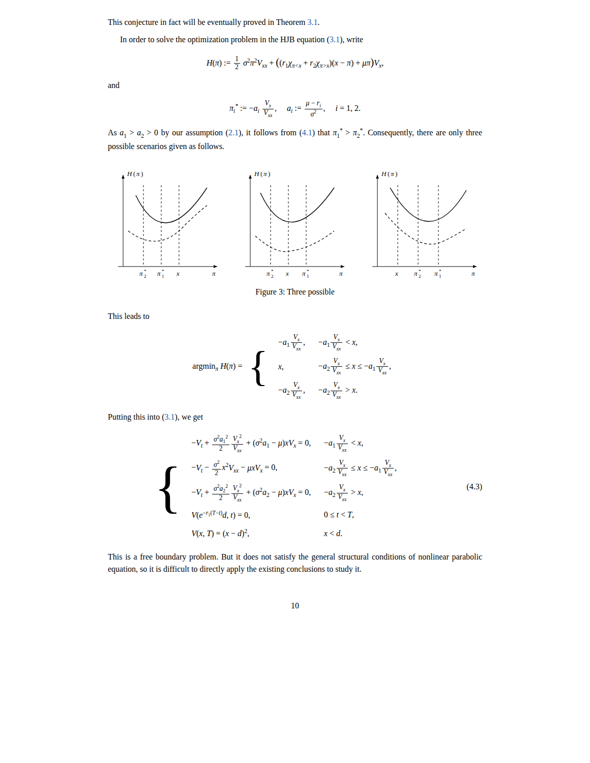This conjecture in fact will be eventually proved in Theorem 3.1.
In order to solve the optimization problem in the HJB equation (3.1), write
H(π) := 12 σ2π2Vxx + ((r1χπ<x + r2χπ>x)(x − π) + μπ) Vx,
and
πi* := −ai Vx Vxx, ai := μ − ri σ2, i = 1, 2.
As a1 > a2 > 0 by our assumption (2.1), it follows from (4.1) that π1* > π2*. Consequently, there are only three possible scenarios given as follows.
H(π) π π2* π1* x H(π) π π2* x π1* H(π) π x π2* π1*
Figure 3: Three possible
This leads to
argminπ H(π) = {
| − a 1 V x V xx , | − a 1 V x V xx < x , |
| x , | − a 2 V x V xx ≤ x ≤ − a 1 V x V xx , |
| − a 2 V x V xx , | − a 2 V x V xx > x . |
Putting this into (3.1), we get
{
| − V t + σ 2 a 1 2 2 V x 2 V xx + ( σ 2 a 1 − μ ) xV x = 0, | − a 1 V x V xx < x , |
| − V t − σ 2 2 x 2 V xx − μxV x = 0, | − a 2 V x V xx ≤ x ≤ − a 1 V x V xx , |
| − V t + σ 2 a 2 2 2 V x 2 V xx + ( σ 2 a 2 − μ ) xV x = 0, | − a 2 V x V xx > x , |
| V ( e − r 1 ( T − t ) d , t ) = 0, | 0 ≤ t < T , |
| V ( x , T ) = ( x − d ) 2 , | x < d . |
(4.3)
This is a free boundary problem. But it does not satisfy the general structural conditions of nonlinear parabolic equation, so it is difficult to directly apply the existing conclusions to study it.
10